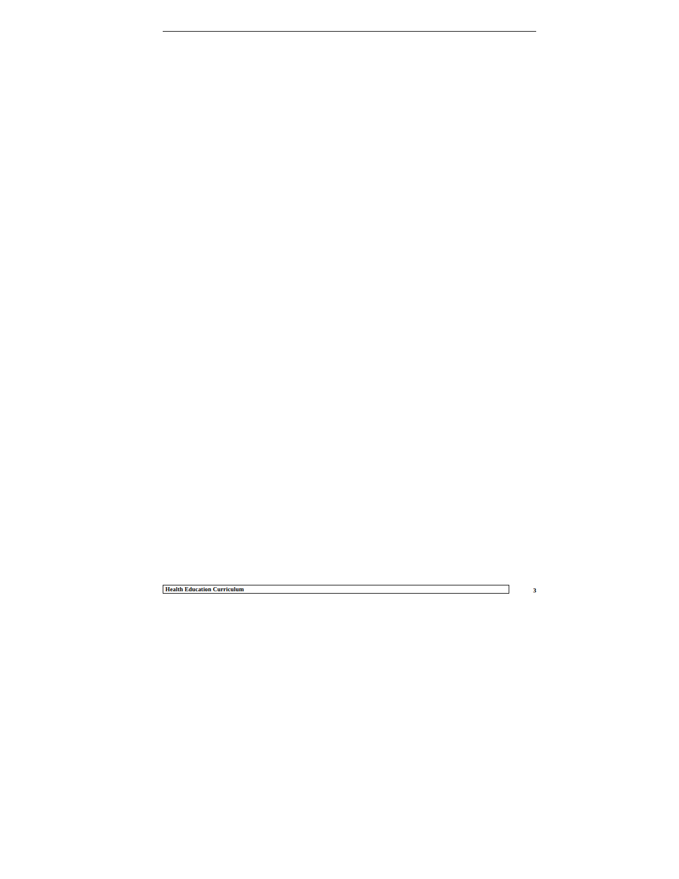Health Education Curriculum
3